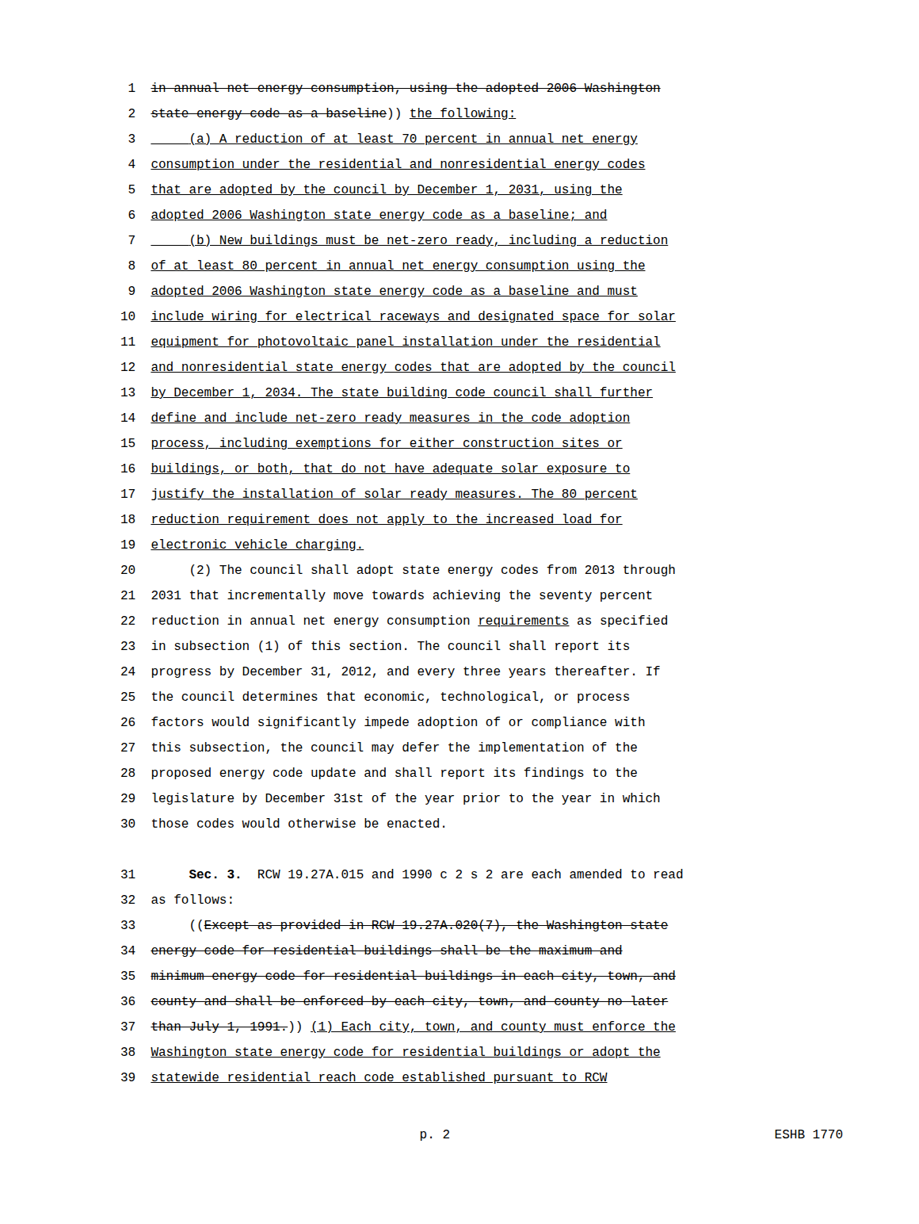1 in annual net energy consumption, using the adopted 2006 Washington
2 state energy code as a baseline)) the following:
3 (a) A reduction of at least 70 percent in annual net energy
4 consumption under the residential and nonresidential energy codes
5 that are adopted by the council by December 1, 2031, using the
6 adopted 2006 Washington state energy code as a baseline; and
7 (b) New buildings must be net-zero ready, including a reduction
8 of at least 80 percent in annual net energy consumption using the
9 adopted 2006 Washington state energy code as a baseline and must
10 include wiring for electrical raceways and designated space for solar
11 equipment for photovoltaic panel installation under the residential
12 and nonresidential state energy codes that are adopted by the council
13 by December 1, 2034. The state building code council shall further
14 define and include net-zero ready measures in the code adoption
15 process, including exemptions for either construction sites or
16 buildings, or both, that do not have adequate solar exposure to
17 justify the installation of solar ready measures. The 80 percent
18 reduction requirement does not apply to the increased load for
19 electronic vehicle charging.
20 (2) The council shall adopt state energy codes from 2013 through
212031 that incrementally move towards achieving the seventy percent
22 reduction in annual net energy consumption requirements as specified
23 in subsection (1) of this section. The council shall report its
24 progress by December 31, 2012, and every three years thereafter. If
25 the council determines that economic, technological, or process
26 factors would significantly impede adoption of or compliance with
27 this subsection, the council may defer the implementation of the
28 proposed energy code update and shall report its findings to the
29 legislature by December 31st of the year prior to the year in which
30 those codes would otherwise be enacted.
31 Sec. 3. RCW 19.27A.015 and 1990 c 2 s 2 are each amended to read
32 as follows:
33 ((Except as provided in RCW 19.27A.020(7), the Washington state
34 energy code for residential buildings shall be the maximum and
35 minimum energy code for residential buildings in each city, town, and
36 county and shall be enforced by each city, town, and county no later
37 than July 1, 1991.)) (1) Each city, town, and county must enforce the
38 Washington state energy code for residential buildings or adopt the
39 statewide residential reach code established pursuant to RCW
p. 2 ESHB 1770